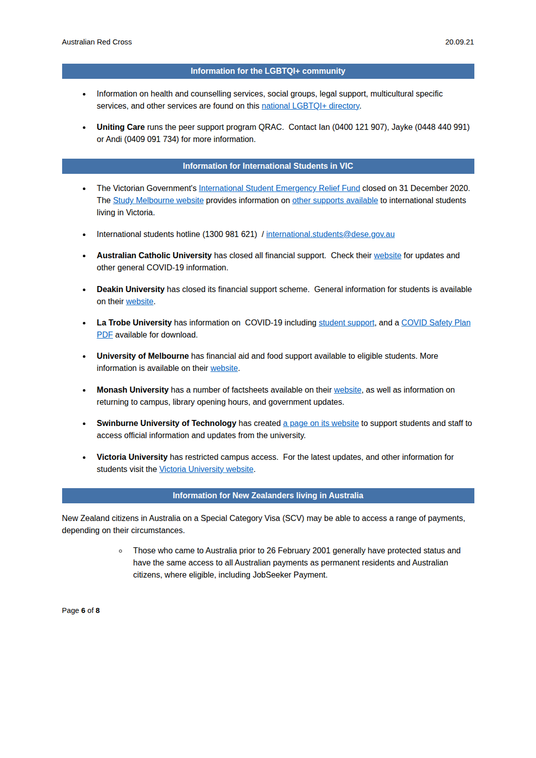Australian Red Cross 20.09.21
Information for the LGBTQI+ community
Information on health and counselling services, social groups, legal support, multicultural specific services, and other services are found on this national LGBTQI+ directory.
Uniting Care runs the peer support program QRAC. Contact Ian (0400 121 907), Jayke (0448 440 991) or Andi (0409 091 734) for more information.
Information for International Students in VIC
The Victorian Government's International Student Emergency Relief Fund closed on 31 December 2020. The Study Melbourne website provides information on other supports available to international students living in Victoria.
International students hotline (1300 981 621) / international.students@dese.gov.au
Australian Catholic University has closed all financial support. Check their website for updates and other general COVID-19 information.
Deakin University has closed its financial support scheme. General information for students is available on their website.
La Trobe University has information on COVID-19 including student support, and a COVID Safety Plan PDF available for download.
University of Melbourne has financial aid and food support available to eligible students. More information is available on their website.
Monash University has a number of factsheets available on their website, as well as information on returning to campus, library opening hours, and government updates.
Swinburne University of Technology has created a page on its website to support students and staff to access official information and updates from the university.
Victoria University has restricted campus access. For the latest updates, and other information for students visit the Victoria University website.
Information for New Zealanders living in Australia
New Zealand citizens in Australia on a Special Category Visa (SCV) may be able to access a range of payments, depending on their circumstances.
Those who came to Australia prior to 26 February 2001 generally have protected status and have the same access to all Australian payments as permanent residents and Australian citizens, where eligible, including JobSeeker Payment.
Page 6 of 8